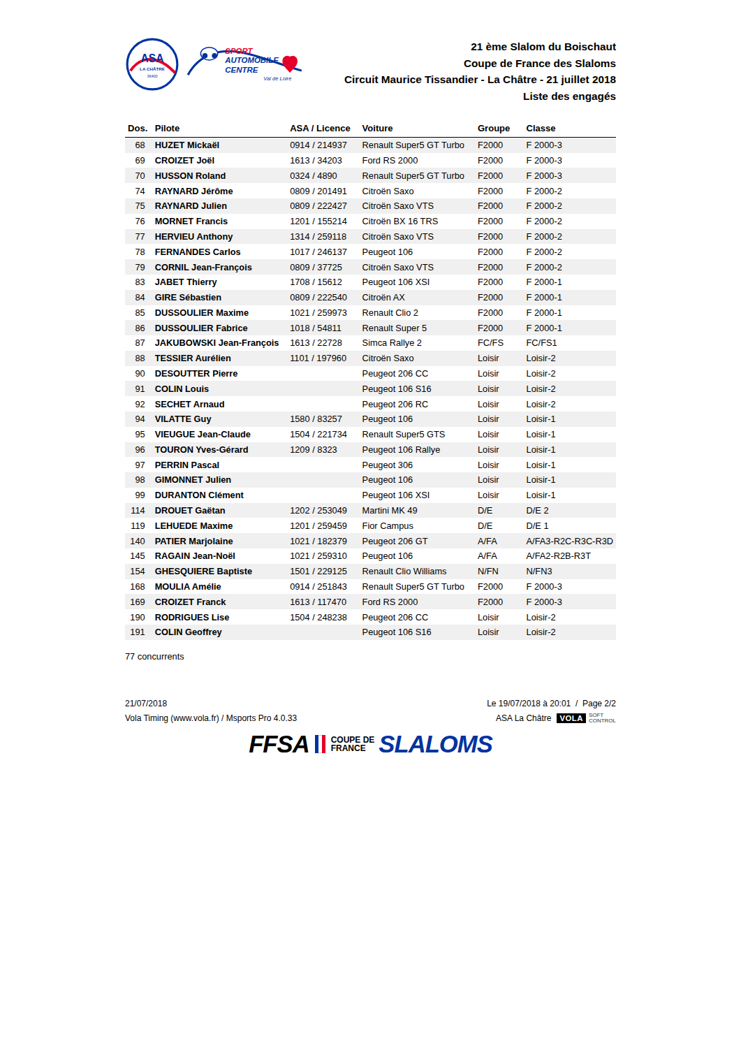ASA LA CHÂTRE 36400 SPORT AUTOMOBILE CENTRE Val de Loire
21 ème Slalom du Boischaut
Coupe de France des Slaloms
Circuit Maurice Tissandier - La Châtre - 21 juillet 2018
Liste des engagés
| Dos. | Pilote | ASA / Licence | Voiture | Groupe | Classe |
| --- | --- | --- | --- | --- | --- |
| 68 | HUZET Mickaël | 0914 / 214937 | Renault Super5 GT Turbo | F2000 | F 2000-3 |
| 69 | CROIZET Joël | 1613 / 34203 | Ford RS 2000 | F2000 | F 2000-3 |
| 70 | HUSSON Roland | 0324 / 4890 | Renault Super5 GT Turbo | F2000 | F 2000-3 |
| 74 | RAYNARD Jérôme | 0809 / 201491 | Citroën Saxo | F2000 | F 2000-2 |
| 75 | RAYNARD Julien | 0809 / 222427 | Citroën Saxo VTS | F2000 | F 2000-2 |
| 76 | MORNET Francis | 1201 / 155214 | Citroën BX 16 TRS | F2000 | F 2000-2 |
| 77 | HERVIEU Anthony | 1314 / 259118 | Citroën Saxo VTS | F2000 | F 2000-2 |
| 78 | FERNANDES Carlos | 1017 / 246137 | Peugeot 106 | F2000 | F 2000-2 |
| 79 | CORNIL Jean-François | 0809 / 37725 | Citroën Saxo VTS | F2000 | F 2000-2 |
| 83 | JABET Thierry | 1708 / 15612 | Peugeot 106 XSI | F2000 | F 2000-1 |
| 84 | GIRE Sébastien | 0809 / 222540 | Citroën AX | F2000 | F 2000-1 |
| 85 | DUSSOULIER Maxime | 1021 / 259973 | Renault Clio 2 | F2000 | F 2000-1 |
| 86 | DUSSOULIER Fabrice | 1018 / 54811 | Renault Super 5 | F2000 | F 2000-1 |
| 87 | JAKUBOWSKI Jean-François | 1613 / 22728 | Simca Rallye 2 | FC/FS | FC/FS1 |
| 88 | TESSIER Aurélien | 1101 / 197960 | Citroën Saxo | Loisir | Loisir-2 |
| 90 | DESOUTTER Pierre | | Peugeot 206 CC | Loisir | Loisir-2 |
| 91 | COLIN Louis | | Peugeot 106 S16 | Loisir | Loisir-2 |
| 92 | SECHET Arnaud | | Peugeot 206 RC | Loisir | Loisir-2 |
| 94 | VILATTE Guy | 1580 / 83257 | Peugeot 106 | Loisir | Loisir-1 |
| 95 | VIEUGUE Jean-Claude | 1504 / 221734 | Renault Super5 GTS | Loisir | Loisir-1 |
| 96 | TOURON Yves-Gérard | 1209 / 8323 | Peugeot 106 Rallye | Loisir | Loisir-1 |
| 97 | PERRIN Pascal | | Peugeot 306 | Loisir | Loisir-1 |
| 98 | GIMONNET Julien | | Peugeot 106 | Loisir | Loisir-1 |
| 99 | DURANTON Clément | | Peugeot 106 XSI | Loisir | Loisir-1 |
| 114 | DROUET Gaëtan | 1202 / 253049 | Martini MK 49 | D/E | D/E 2 |
| 119 | LEHUEDE Maxime | 1201 / 259459 | Fior Campus | D/E | D/E 1 |
| 140 | PATIER Marjolaine | 1021 / 182379 | Peugeot 206 GT | A/FA | A/FA3-R2C-R3C-R3D |
| 145 | RAGAIN Jean-Noël | 1021 / 259310 | Peugeot 106 | A/FA | A/FA2-R2B-R3T |
| 154 | GHESQUIERE Baptiste | 1501 / 229125 | Renault Clio Williams | N/FN | N/FN3 |
| 168 | MOULIA Amélie | 0914 / 251843 | Renault Super5 GT Turbo | F2000 | F 2000-3 |
| 169 | CROIZET Franck | 1613 / 117470 | Ford RS 2000 | F2000 | F 2000-3 |
| 190 | RODRIGUES Lise | 1504 / 248238 | Peugeot 206 CC | Loisir | Loisir-2 |
| 191 | COLIN Geoffrey | | Peugeot 106 S16 | Loisir | Loisir-2 |
77 concurrents
21/07/2018 Le 19/07/2018 à 20:01 / Page 2/2
Vola Timing (www.vola.fr) / Msports Pro 4.0.33 ASA La Châtre VOLA SOFT
CONTROL
FFSA COUPE DE
FRANCE SLALOMS